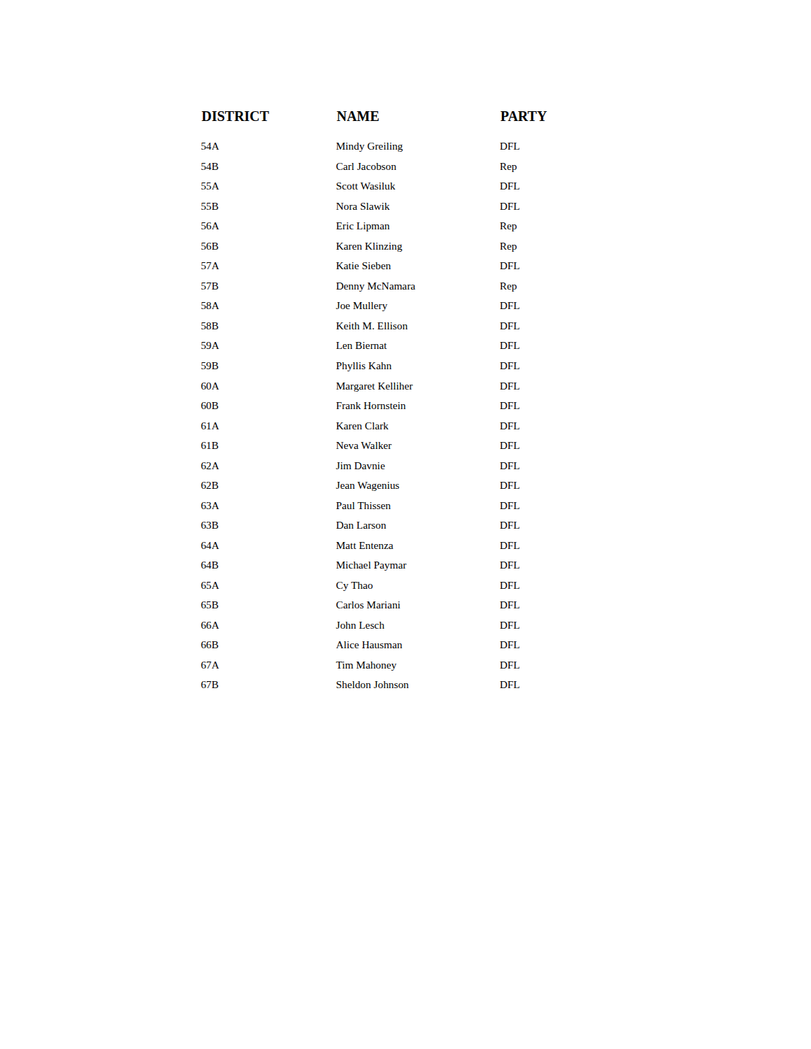| DISTRICT | NAME | PARTY |
| --- | --- | --- |
| 54A | Mindy Greiling | DFL |
| 54B | Carl Jacobson | Rep |
| 55A | Scott Wasiluk | DFL |
| 55B | Nora Slawik | DFL |
| 56A | Eric Lipman | Rep |
| 56B | Karen Klinzing | Rep |
| 57A | Katie Sieben | DFL |
| 57B | Denny McNamara | Rep |
| 58A | Joe Mullery | DFL |
| 58B | Keith M. Ellison | DFL |
| 59A | Len Biernat | DFL |
| 59B | Phyllis Kahn | DFL |
| 60A | Margaret Kelliher | DFL |
| 60B | Frank Hornstein | DFL |
| 61A | Karen Clark | DFL |
| 61B | Neva Walker | DFL |
| 62A | Jim Davnie | DFL |
| 62B | Jean Wagenius | DFL |
| 63A | Paul Thissen | DFL |
| 63B | Dan Larson | DFL |
| 64A | Matt Entenza | DFL |
| 64B | Michael Paymar | DFL |
| 65A | Cy Thao | DFL |
| 65B | Carlos Mariani | DFL |
| 66A | John Lesch | DFL |
| 66B | Alice Hausman | DFL |
| 67A | Tim Mahoney | DFL |
| 67B | Sheldon Johnson | DFL |